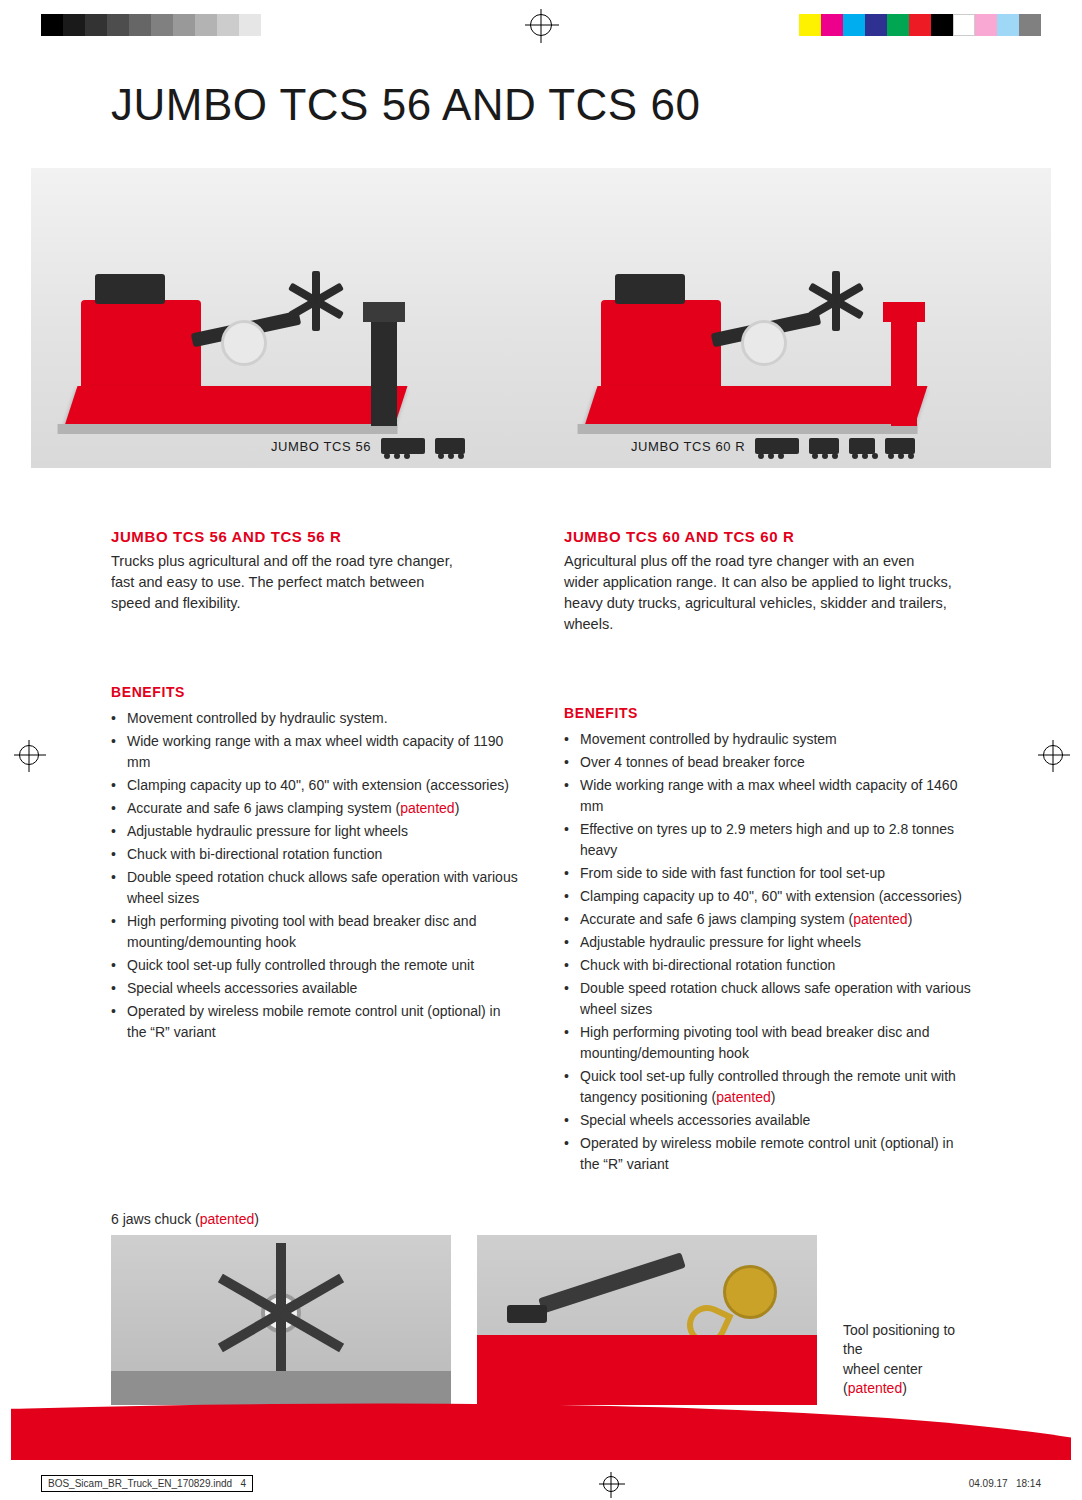JUMBO TCS 56 AND TCS 60
JUMBO TCS 56
JUMBO TCS 60 R
JUMBO TCS 56 AND TCS 56 R
Trucks plus agricultural and off the road tyre changer,
fast and easy to use. The perfect match between
speed and flexibility.
BENEFITS
Movement controlled by hydraulic system.
Wide working range with a max wheel width capacity of 1190 mm
Clamping capacity up to 40", 60" with extension (accessories)
Accurate and safe 6 jaws clamping system (patented)
Adjustable hydraulic pressure for light wheels
Chuck with bi-directional rotation function
Double speed rotation chuck allows safe operation with various wheel sizes
High performing pivoting tool with bead breaker disc and mounting/demounting hook
Quick tool set-up fully controlled through the remote unit
Special wheels accessories available
Operated by wireless mobile remote control unit (optional) in the “R” variant
JUMBO TCS 60 AND TCS 60 R
Agricultural plus off the road tyre changer with an even
wider application range. It can also be applied to light trucks,
heavy duty trucks, agricultural vehicles, skidder and trailers, wheels.
BENEFITS
Movement controlled by hydraulic system
Over 4 tonnes of bead breaker force
Wide working range with a max wheel width capacity of 1460 mm
Effective on tyres up to 2.9 meters high and up to 2.8 tonnes heavy
From side to side with fast function for tool set-up
Clamping capacity up to 40", 60" with extension (accessories)
Accurate and safe 6 jaws clamping system (patented)
Adjustable hydraulic pressure for light wheels
Chuck with bi-directional rotation function
Double speed rotation chuck allows safe operation with various wheel sizes
High performing pivoting tool with bead breaker disc and mounting/demounting hook
Quick tool set-up fully controlled through the remote unit with tangency positioning (patented)
Special wheels accessories available
Operated by wireless mobile remote control unit (optional) in the “R” variant
6 jaws chuck (patented)
Tool positioning to the
wheel center (patented)
BOS_Sicam_BR_Truck_EN_170829.indd 4 04.09.17 18:14